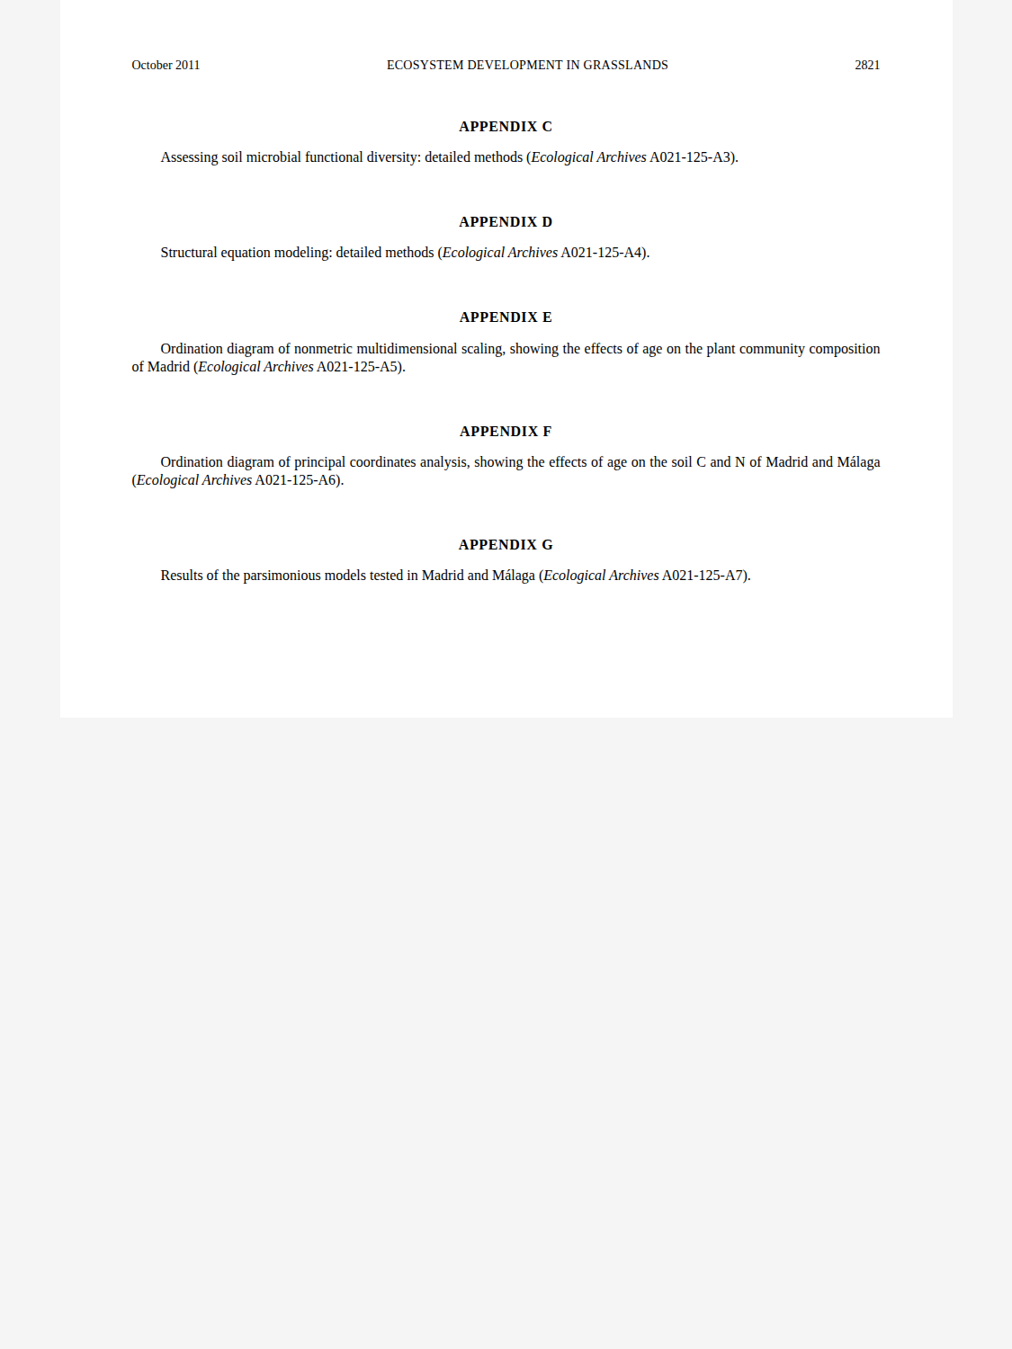October 2011 Ecosystem Development in Grasslands 2821
APPENDIX C
Assessing soil microbial functional diversity: detailed methods (Ecological Archives A021-125-A3).
APPENDIX D
Structural equation modeling: detailed methods (Ecological Archives A021-125-A4).
APPENDIX E
Ordination diagram of nonmetric multidimensional scaling, showing the effects of age on the plant community composition of Madrid (Ecological Archives A021-125-A5).
APPENDIX F
Ordination diagram of principal coordinates analysis, showing the effects of age on the soil C and N of Madrid and Málaga (Ecological Archives A021-125-A6).
APPENDIX G
Results of the parsimonious models tested in Madrid and Málaga (Ecological Archives A021-125-A7).